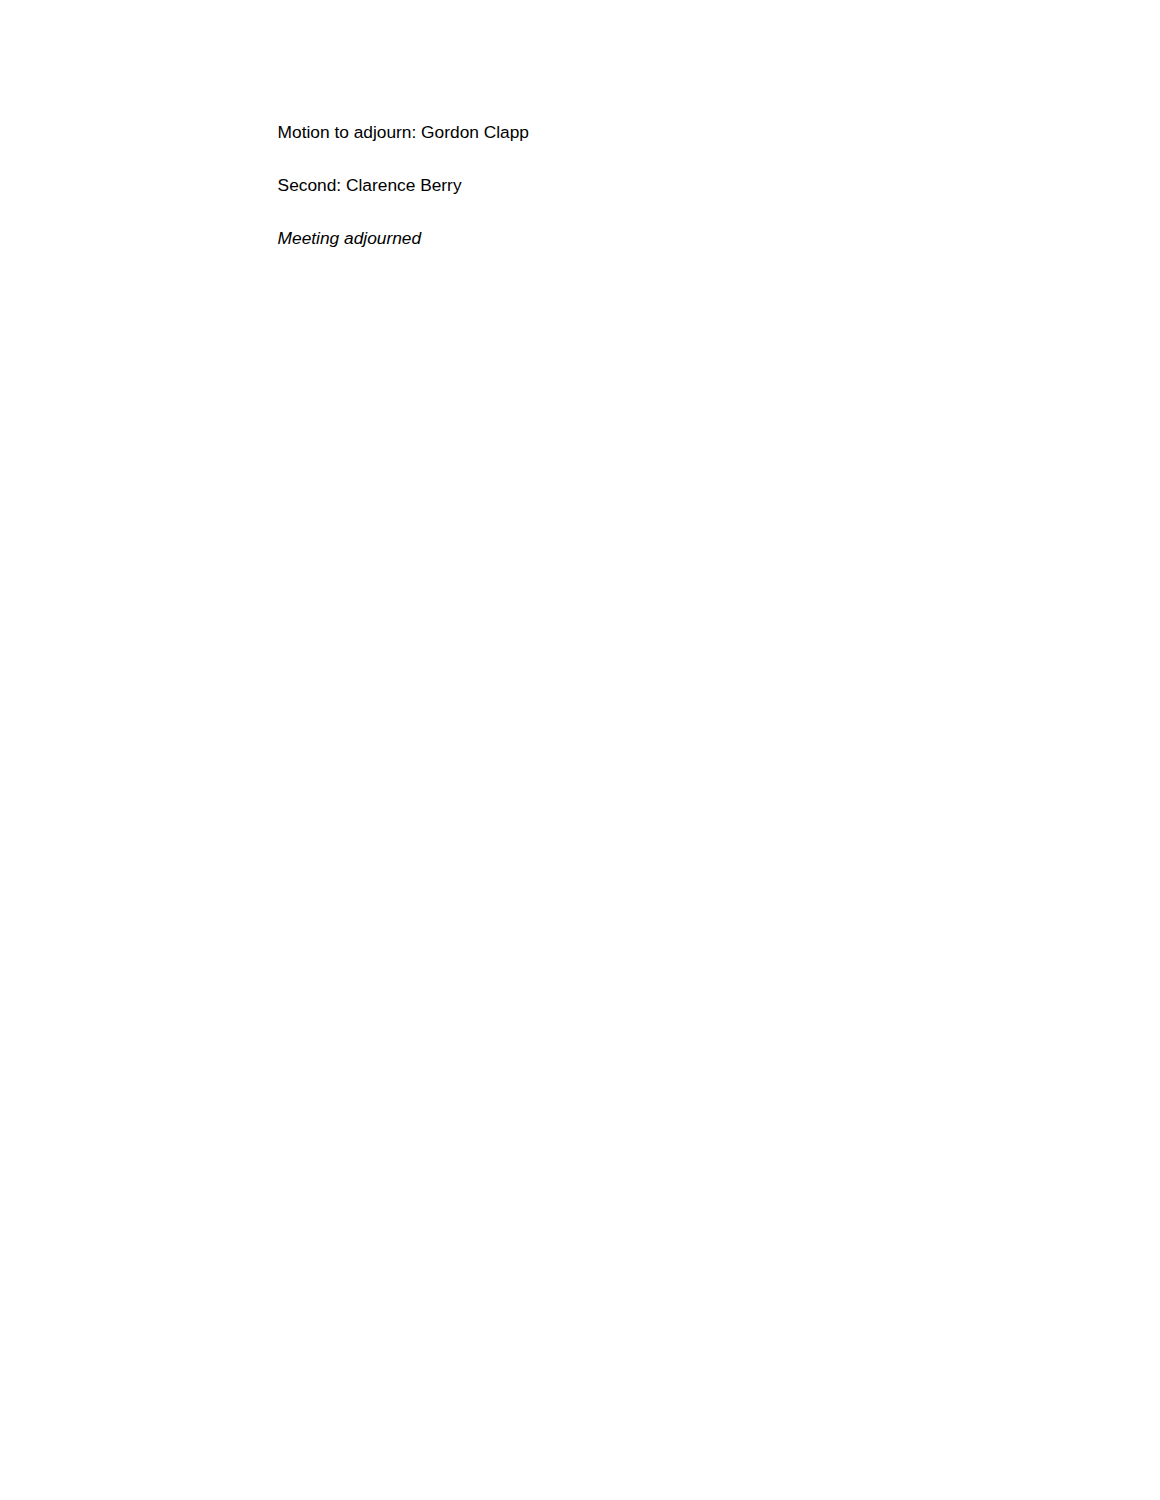Motion to adjourn: Gordon Clapp
Second: Clarence Berry
Meeting adjourned